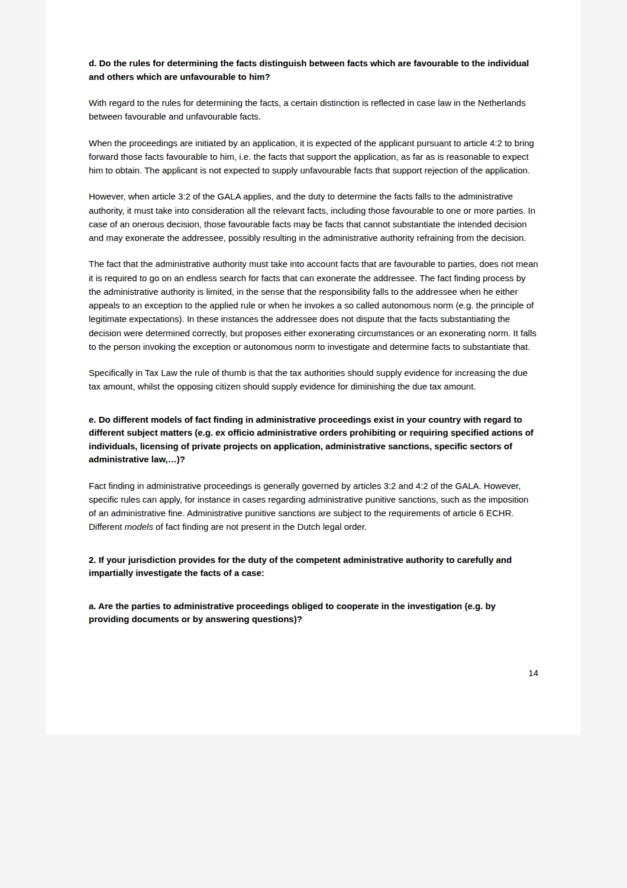d. Do the rules for determining the facts distinguish between facts which are favourable to the individual and others which are unfavourable to him?
With regard to the rules for determining the facts, a certain distinction is reflected in case law in the Netherlands between favourable and unfavourable facts.
When the proceedings are initiated by an application, it is expected of the applicant pursuant to article 4:2 to bring forward those facts favourable to him, i.e. the facts that support the application, as far as is reasonable to expect him to obtain. The applicant is not expected to supply unfavourable facts that support rejection of the application.
However, when article 3:2 of the GALA applies, and the duty to determine the facts falls to the administrative authority, it must take into consideration all the relevant facts, including those favourable to one or more parties. In case of an onerous decision, those favourable facts may be facts that cannot substantiate the intended decision and may exonerate the addressee, possibly resulting in the administrative authority refraining from the decision.
The fact that the administrative authority must take into account facts that are favourable to parties, does not mean it is required to go on an endless search for facts that can exonerate the addressee. The fact finding process by the administrative authority is limited, in the sense that the responsibility falls to the addressee when he either appeals to an exception to the applied rule or when he invokes a so called autonomous norm (e.g. the principle of legitimate expectations). In these instances the addressee does not dispute that the facts substantiating the decision were determined correctly, but proposes either exonerating circumstances or an exonerating norm. It falls to the person invoking the exception or autonomous norm to investigate and determine facts to substantiate that.
Specifically in Tax Law the rule of thumb is that the tax authorities should supply evidence for increasing the due tax amount, whilst the opposing citizen should supply evidence for diminishing the due tax amount.
e. Do different models of fact finding in administrative proceedings exist in your country with regard to different subject matters (e.g. ex officio administrative orders prohibiting or requiring specified actions of individuals, licensing of private projects on application, administrative sanctions, specific sectors of administrative law,…)?
Fact finding in administrative proceedings is generally governed by articles 3:2 and 4:2 of the GALA. However, specific rules can apply, for instance in cases regarding administrative punitive sanctions, such as the imposition of an administrative fine. Administrative punitive sanctions are subject to the requirements of article 6 ECHR. Different models of fact finding are not present in the Dutch legal order.
2. If your jurisdiction provides for the duty of the competent administrative authority to carefully and impartially investigate the facts of a case:
a. Are the parties to administrative proceedings obliged to cooperate in the investigation (e.g. by providing documents or by answering questions)?
14